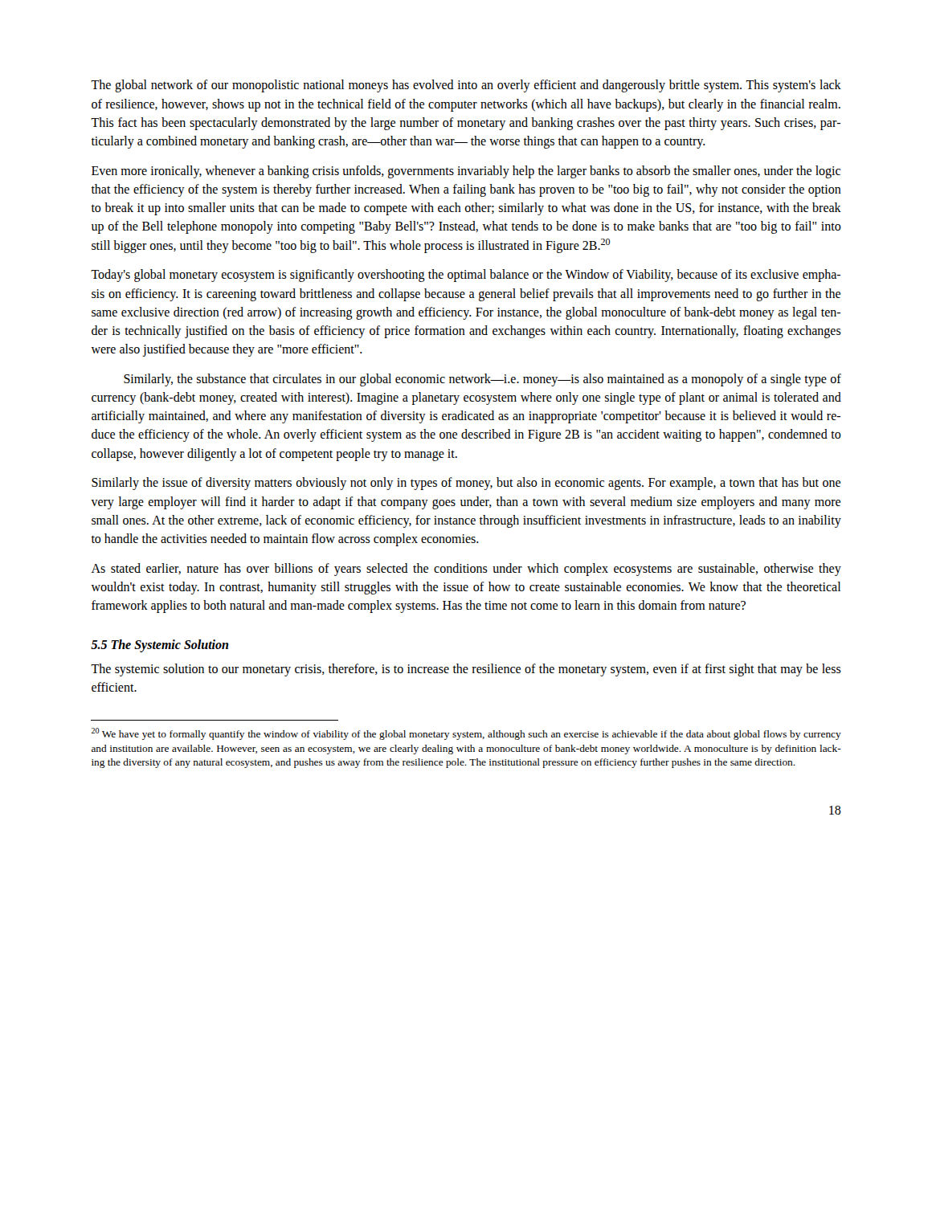The global network of our monopolistic national moneys has evolved into an overly efficient and dangerously brittle system. This system's lack of resilience, however, shows up not in the technical field of the computer networks (which all have backups), but clearly in the financial realm. This fact has been spectacularly demonstrated by the large number of monetary and banking crashes over the past thirty years. Such crises, particularly a combined monetary and banking crash, are—other than war— the worse things that can happen to a country.
Even more ironically, whenever a banking crisis unfolds, governments invariably help the larger banks to absorb the smaller ones, under the logic that the efficiency of the system is thereby further increased. When a failing bank has proven to be "too big to fail", why not consider the option to break it up into smaller units that can be made to compete with each other; similarly to what was done in the US, for instance, with the break up of the Bell telephone monopoly into competing "Baby Bell's"? Instead, what tends to be done is to make banks that are "too big to fail" into still bigger ones, until they become "too big to bail". This whole process is illustrated in Figure 2B.20
Today's global monetary ecosystem is significantly overshooting the optimal balance or the Window of Viability, because of its exclusive emphasis on efficiency. It is careening toward brittleness and collapse because a general belief prevails that all improvements need to go further in the same exclusive direction (red arrow) of increasing growth and efficiency. For instance, the global monoculture of bank-debt money as legal tender is technically justified on the basis of efficiency of price formation and exchanges within each country. Internationally, floating exchanges were also justified because they are "more efficient".
Similarly, the substance that circulates in our global economic network—i.e. money—is also maintained as a monopoly of a single type of currency (bank-debt money, created with interest). Imagine a planetary ecosystem where only one single type of plant or animal is tolerated and artificially maintained, and where any manifestation of diversity is eradicated as an inappropriate 'competitor' because it is believed it would reduce the efficiency of the whole. An overly efficient system as the one described in Figure 2B is "an accident waiting to happen", condemned to collapse, however diligently a lot of competent people try to manage it.
Similarly the issue of diversity matters obviously not only in types of money, but also in economic agents. For example, a town that has but one very large employer will find it harder to adapt if that company goes under, than a town with several medium size employers and many more small ones. At the other extreme, lack of economic efficiency, for instance through insufficient investments in infrastructure, leads to an inability to handle the activities needed to maintain flow across complex economies.
As stated earlier, nature has over billions of years selected the conditions under which complex ecosystems are sustainable, otherwise they wouldn't exist today. In contrast, humanity still struggles with the issue of how to create sustainable economies. We know that the theoretical framework applies to both natural and man-made complex systems. Has the time not come to learn in this domain from nature?
5.5 The Systemic Solution
The systemic solution to our monetary crisis, therefore, is to increase the resilience of the monetary system, even if at first sight that may be less efficient.
20 We have yet to formally quantify the window of viability of the global monetary system, although such an exercise is achievable if the data about global flows by currency and institution are available. However, seen as an ecosystem, we are clearly dealing with a monoculture of bank-debt money worldwide. A monoculture is by definition lacking the diversity of any natural ecosystem, and pushes us away from the resilience pole. The institutional pressure on efficiency further pushes in the same direction.
18